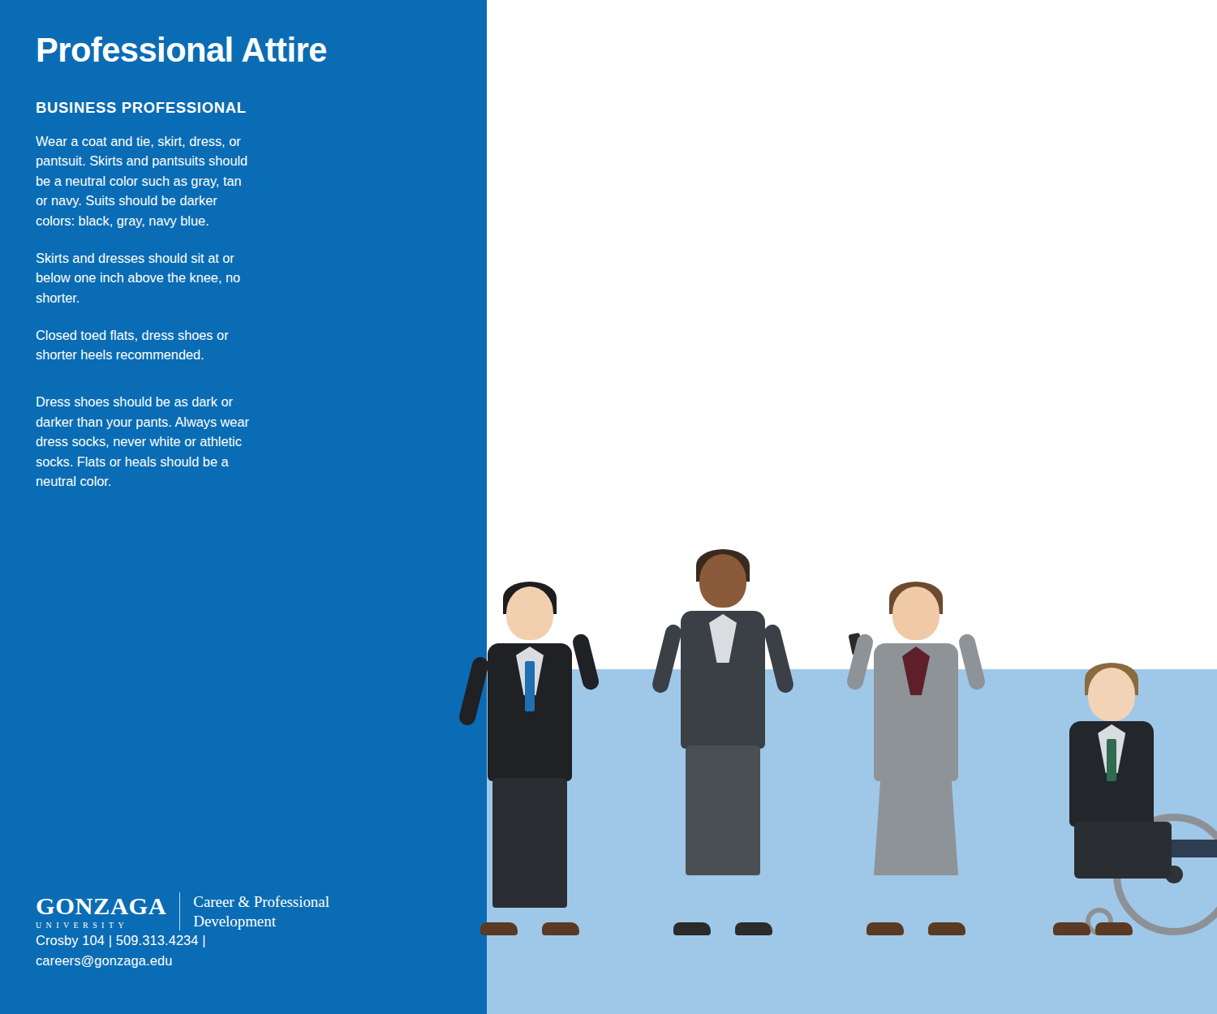Professional Attire
Business Professional
Wear a coat and tie, skirt, dress, or pantsuit. Skirts and pantsuits should be a neutral color such as gray, tan or navy. Suits should be darker colors: black, gray, navy blue.
Skirts and dresses should sit at or below one inch above the knee, no shorter.
Closed toed flats, dress shoes or shorter heels recommended.
Dress shoes should be as dark or darker than your pants. Always wear dress socks, never white or athletic socks. Flats or heals should be a neutral color.
GONZAGA UNIVERSITY
Career & Professional
Development
Crosby 104 | 509.313.4234 | careers@gonzaga.edu
Woman in black pantsuit with blue tie
Man in charcoal suit
Woman in gray skirt suit speaking on a mobile phone
Man seated in a wheelchair wearing a dark suit with a green tie